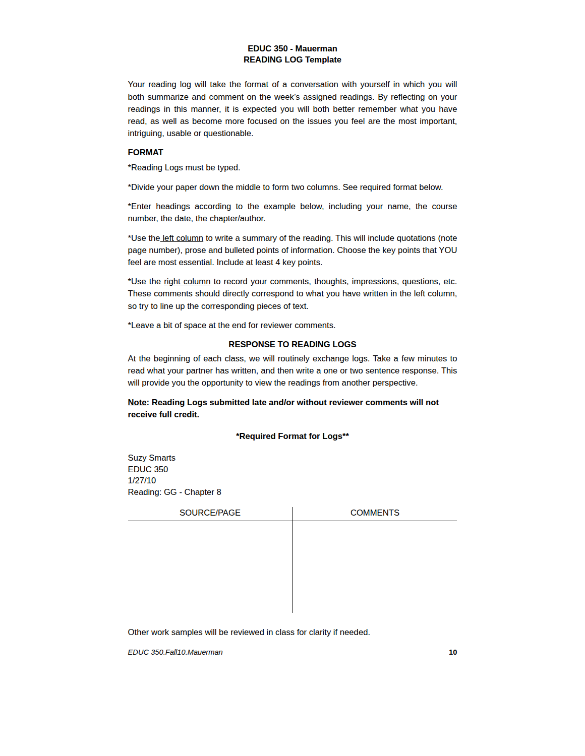EDUC 350 - Mauerman READING LOG Template
Your reading log will take the format of a conversation with yourself in which you will both summarize and comment on the week’s assigned readings. By reflecting on your readings in this manner, it is expected you will both better remember what you have read, as well as become more focused on the issues you feel are the most important, intriguing, usable or questionable.
FORMAT
*Reading Logs must be typed.
*Divide your paper down the middle to form two columns. See required format below.
*Enter headings according to the example below, including your name, the course number, the date, the chapter/author.
*Use the left column to write a summary of the reading. This will include quotations (note page number), prose and bulleted points of information. Choose the key points that YOU feel are most essential. Include at least 4 key points.
*Use the right column to record your comments, thoughts, impressions, questions, etc. These comments should directly correspond to what you have written in the left column, so try to line up the corresponding pieces of text.
*Leave a bit of space at the end for reviewer comments.
RESPONSE TO READING LOGS
At the beginning of each class, we will routinely exchange logs. Take a few minutes to read what your partner has written, and then write a one or two sentence response. This will provide you the opportunity to view the readings from another perspective.
Note: Reading Logs submitted late and/or without reviewer comments will not receive full credit.
*Required Format for Logs**
Suzy Smarts EDUC 350 1/27/10 Reading: GG - Chapter 8
| SOURCE/PAGE | COMMENTS |
| --- | --- |
Other work samples will be reviewed in class for clarity if needed.
EDUC 350.Fall10.Mauerman 10